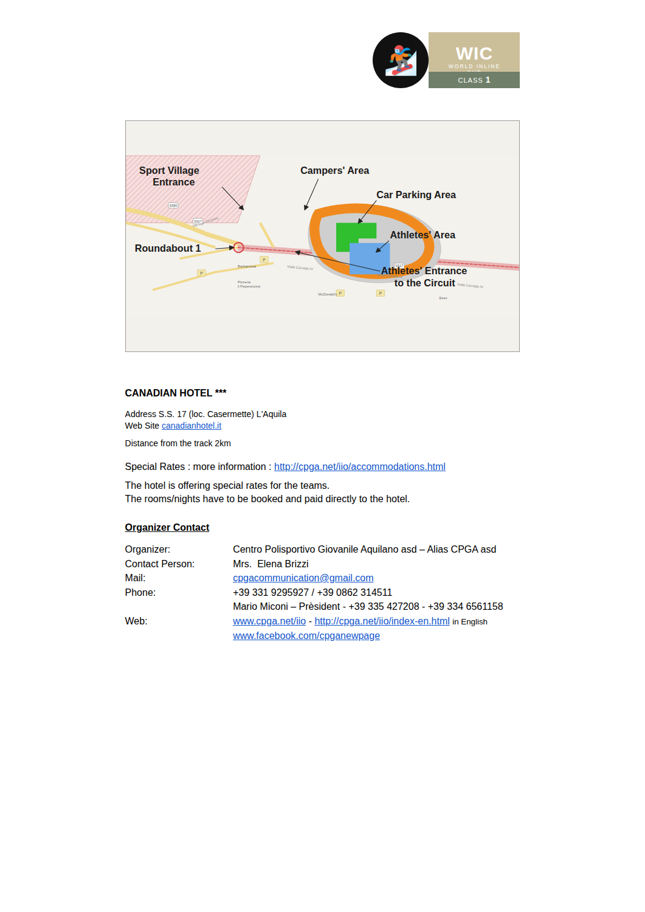🏂
WIC
World Inline
Cup
Class 1
P P P P Barbarossa Pizzeria il Peperoncino McDonald's Esso Via Ugo Piccinini Viale Corrado IV Viale Corrado IV Viale Corrado IV SS80 SS17 SS17 Sport Village Entrance Campers' Area Car Parking Area Athletes' Area Athletes' Entrance to the Circuit Roundabout 1
CANADIAN HOTEL ***
Address S.S. 17 (loc. Casermette) L'Aquila
Web Site canadianhotel.it
Distance from the track 2km
Special Rates : more information : http://cpga.net/iio/accommodations.html
The hotel is offering special rates for the teams.
The rooms/nights have to be booked and paid directly to the hotel.
Organizer Contact
| Organizer: | Centro Polisportivo Giovanile Aquilano asd – Alias CPGA asd |
| Contact Person: | Mrs. Elena Brizzi |
| Mail: | cpgacommunication@gmail.com |
| Phone: | +39 331 9295927 / +39 0862 314511 |
| | Mario Miconi – Prèsident - +39 335 427208 - +39 334 6561158 |
| Web: | www.cpga.net/iio - http://cpga.net/iio/index-en.html in English |
| | www.facebook.com/cpganewpage |